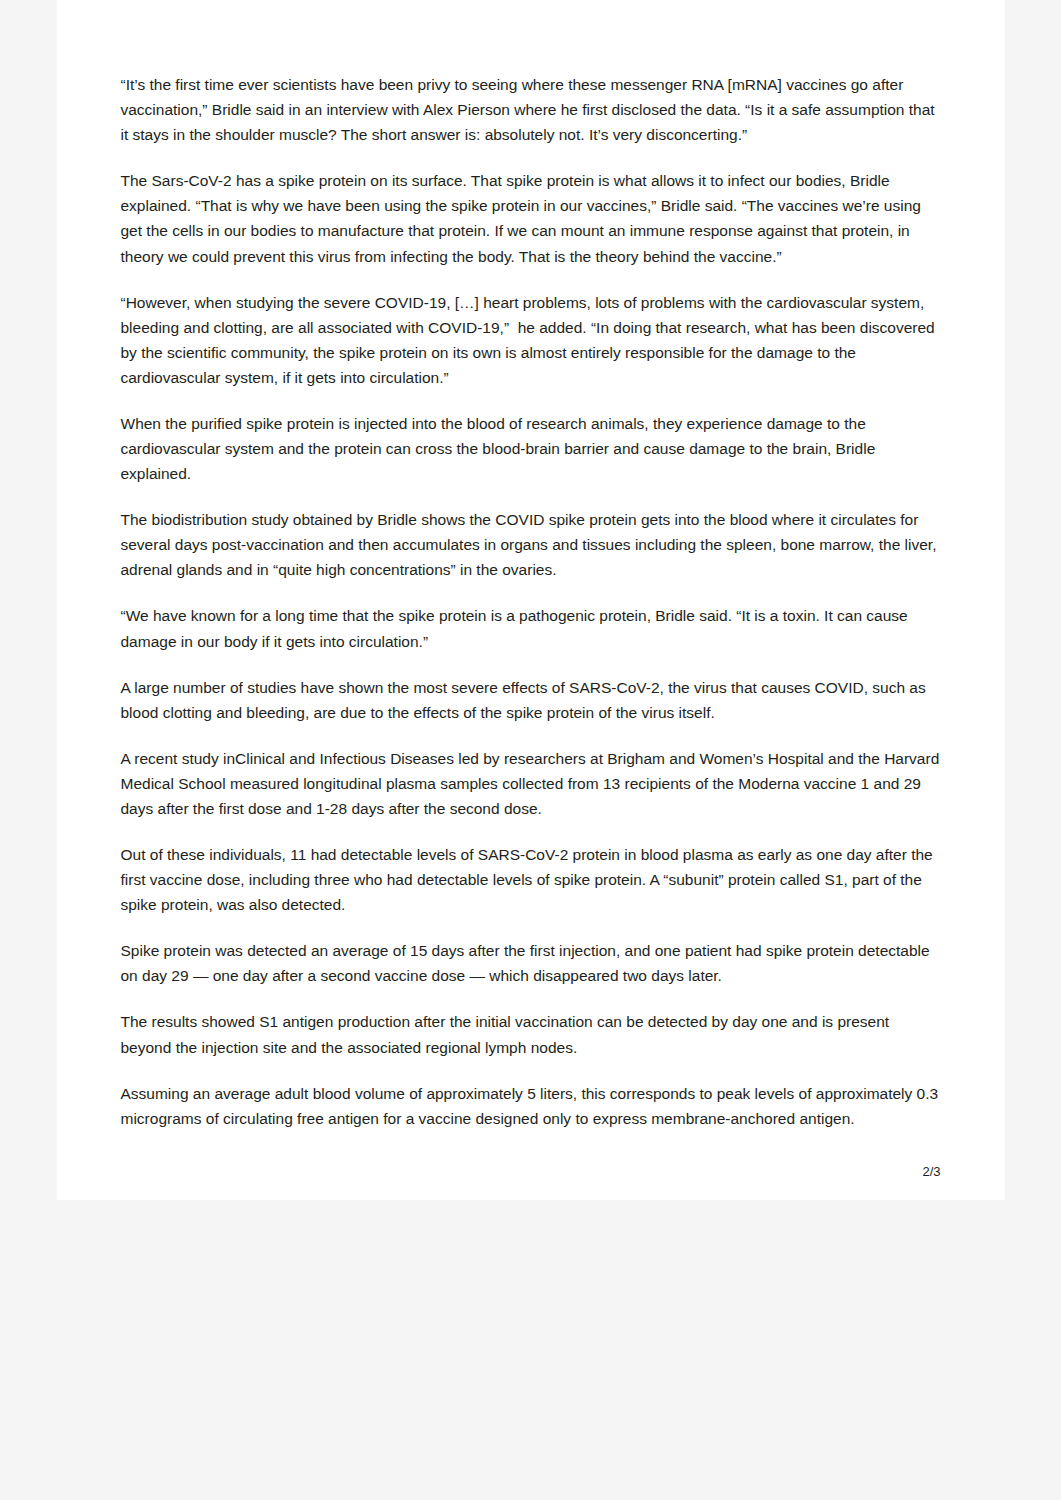“It’s the first time ever scientists have been privy to seeing where these messenger RNA [mRNA] vaccines go after vaccination,” Bridle said in an interview with Alex Pierson where he first disclosed the data. “Is it a safe assumption that it stays in the shoulder muscle? The short answer is: absolutely not. It’s very disconcerting.”
The Sars-CoV-2 has a spike protein on its surface. That spike protein is what allows it to infect our bodies, Bridle explained. “That is why we have been using the spike protein in our vaccines,” Bridle said. “The vaccines we’re using get the cells in our bodies to manufacture that protein. If we can mount an immune response against that protein, in theory we could prevent this virus from infecting the body. That is the theory behind the vaccine.”
“However, when studying the severe COVID-19, […] heart problems, lots of problems with the cardiovascular system, bleeding and clotting, are all associated with COVID-19,” he added. “In doing that research, what has been discovered by the scientific community, the spike protein on its own is almost entirely responsible for the damage to the cardiovascular system, if it gets into circulation.”
When the purified spike protein is injected into the blood of research animals, they experience damage to the cardiovascular system and the protein can cross the blood-brain barrier and cause damage to the brain, Bridle explained.
The biodistribution study obtained by Bridle shows the COVID spike protein gets into the blood where it circulates for several days post-vaccination and then accumulates in organs and tissues including the spleen, bone marrow, the liver, adrenal glands and in “quite high concentrations” in the ovaries.
“We have known for a long time that the spike protein is a pathogenic protein, Bridle said. “It is a toxin. It can cause damage in our body if it gets into circulation.”
A large number of studies have shown the most severe effects of SARS-CoV-2, the virus that causes COVID, such as blood clotting and bleeding, are due to the effects of the spike protein of the virus itself.
A recent study inClinical and Infectious Diseases led by researchers at Brigham and Women’s Hospital and the Harvard Medical School measured longitudinal plasma samples collected from 13 recipients of the Moderna vaccine 1 and 29 days after the first dose and 1-28 days after the second dose.
Out of these individuals, 11 had detectable levels of SARS-CoV-2 protein in blood plasma as early as one day after the first vaccine dose, including three who had detectable levels of spike protein. A “subunit” protein called S1, part of the spike protein, was also detected.
Spike protein was detected an average of 15 days after the first injection, and one patient had spike protein detectable on day 29 — one day after a second vaccine dose — which disappeared two days later.
The results showed S1 antigen production after the initial vaccination can be detected by day one and is present beyond the injection site and the associated regional lymph nodes.
Assuming an average adult blood volume of approximately 5 liters, this corresponds to peak levels of approximately 0.3 micrograms of circulating free antigen for a vaccine designed only to express membrane-anchored antigen.
2/3